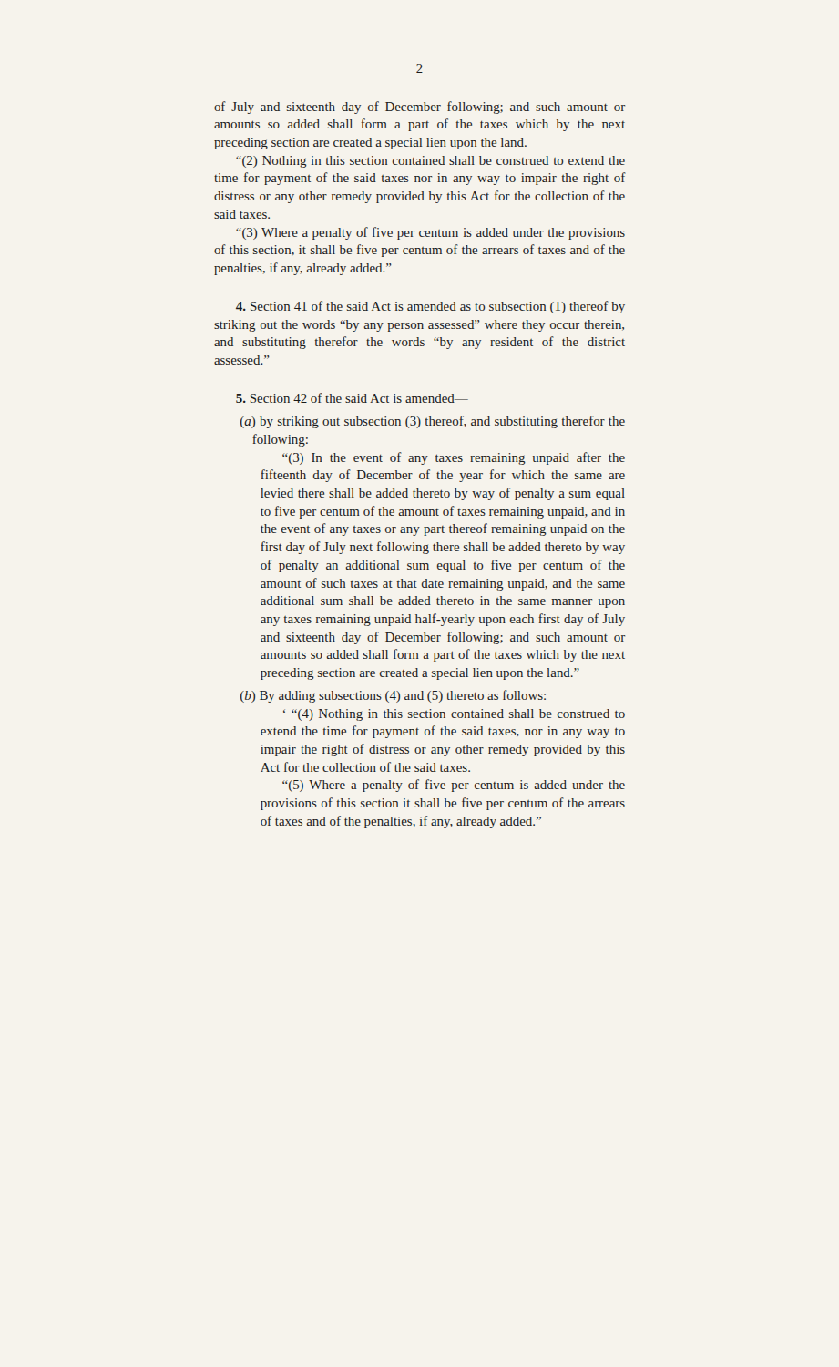2
of July and sixteenth day of December following; and such amount or amounts so added shall form a part of the taxes which by the next preceding section are created a special lien upon the land.
“(2) Nothing in this section contained shall be construed to extend the time for payment of the said taxes nor in any way to impair the right of distress or any other remedy provided by this Act for the collection of the said taxes.
“(3) Where a penalty of five per centum is added under the provisions of this section, it shall be five per centum of the arrears of taxes and of the penalties, if any, already added.”
4. Section 41 of the said Act is amended as to subsection (1) thereof by striking out the words “by any person assessed” where they occur therein, and substituting therefor the words “by any resident of the district assessed.”
5. Section 42 of the said Act is amended—
(a) by striking out subsection (3) thereof, and substituting therefor the following:
“(3) In the event of any taxes remaining unpaid after the fifteenth day of December of the year for which the same are levied there shall be added thereto by way of penalty a sum equal to five per centum of the amount of taxes remaining unpaid, and in the event of any taxes or any part thereof remaining unpaid on the first day of July next following there shall be added thereto by way of penalty an additional sum equal to five per centum of the amount of such taxes at that date remaining unpaid, and the same additional sum shall be added thereto in the same manner upon any taxes remaining unpaid half-yearly upon each first day of July and sixteenth day of December following; and such amount or amounts so added shall form a part of the taxes which by the next preceding section are created a special lien upon the land.”
(b) By adding subsections (4) and (5) thereto as follows:
‘ “(4) Nothing in this section contained shall be construed to extend the time for payment of the said taxes, nor in any way to impair the right of distress or any other remedy provided by this Act for the collection of the said taxes.
“(5) Where a penalty of five per centum is added under the provisions of this section it shall be five per centum of the arrears of taxes and of the penalties, if any, already added.”